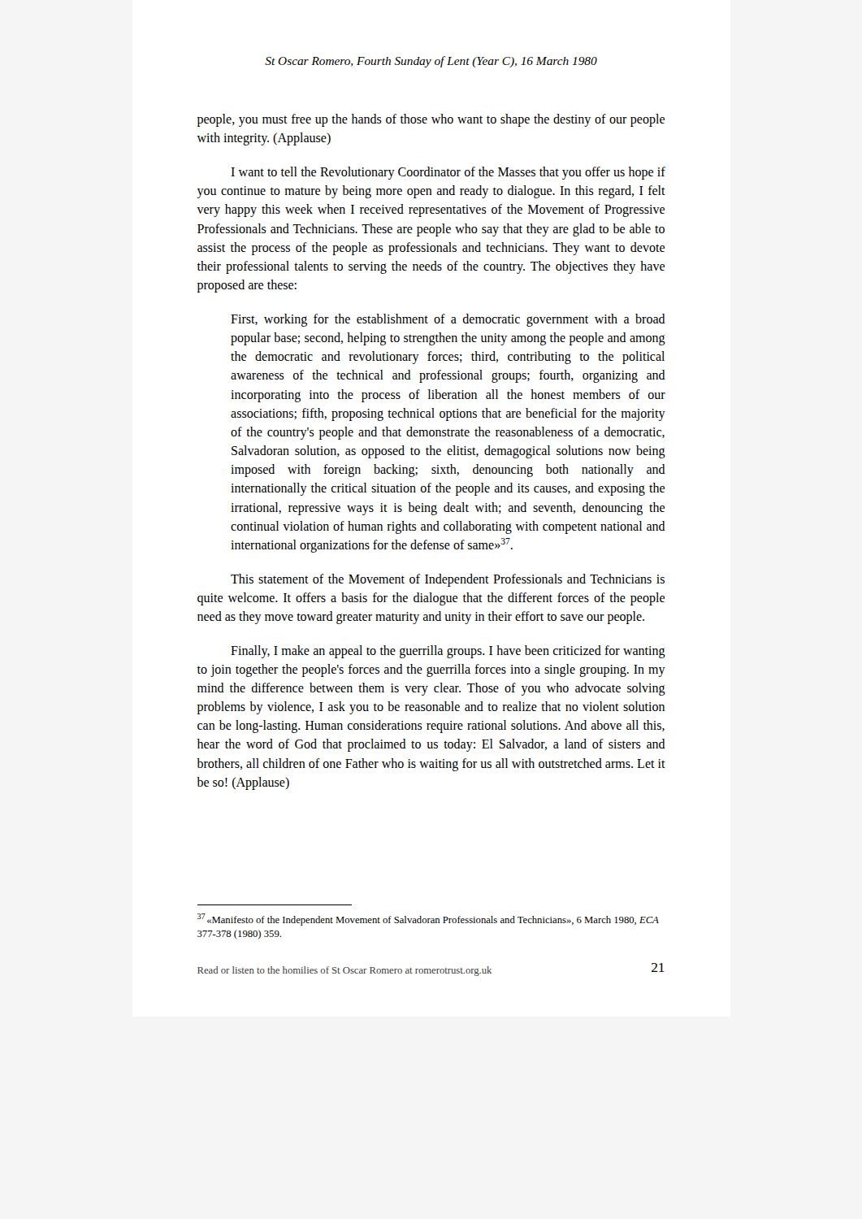St Oscar Romero, Fourth Sunday of Lent (Year C), 16 March 1980
people, you must free up the hands of those who want to shape the destiny of our people with integrity. (Applause)
I want to tell the Revolutionary Coordinator of the Masses that you offer us hope if you continue to mature by being more open and ready to dialogue. In this regard, I felt very happy this week when I received representatives of the Movement of Progressive Professionals and Technicians. These are people who say that they are glad to be able to assist the process of the people as professionals and technicians. They want to devote their professional talents to serving the needs of the country. The objectives they have proposed are these:
First, working for the establishment of a democratic government with a broad popular base; second, helping to strengthen the unity among the people and among the democratic and revolutionary forces; third, contributing to the political awareness of the technical and professional groups; fourth, organizing and incorporating into the process of liberation all the honest members of our associations; fifth, proposing technical options that are beneficial for the majority of the country's people and that demonstrate the reasonableness of a democratic, Salvadoran solution, as opposed to the elitist, demagogical solutions now being imposed with foreign backing; sixth, denouncing both nationally and internationally the critical situation of the people and its causes, and exposing the irrational, repressive ways it is being dealt with; and seventh, denouncing the continual violation of human rights and collaborating with competent national and international organizations for the defense of same»37.
This statement of the Movement of Independent Professionals and Technicians is quite welcome. It offers a basis for the dialogue that the different forces of the people need as they move toward greater maturity and unity in their effort to save our people.
Finally, I make an appeal to the guerrilla groups. I have been criticized for wanting to join together the people's forces and the guerrilla forces into a single grouping. In my mind the difference between them is very clear. Those of you who advocate solving problems by violence, I ask you to be reasonable and to realize that no violent solution can be long-lasting. Human considerations require rational solutions. And above all this, hear the word of God that proclaimed to us today: El Salvador, a land of sisters and brothers, all children of one Father who is waiting for us all with outstretched arms. Let it be so! (Applause)
37«Manifesto of the Independent Movement of Salvadoran Professionals and Technicians», 6 March 1980, ECA 377-378 (1980) 359.
Read or listen to the homilies of St Oscar Romero at romerotrust.org.uk 21